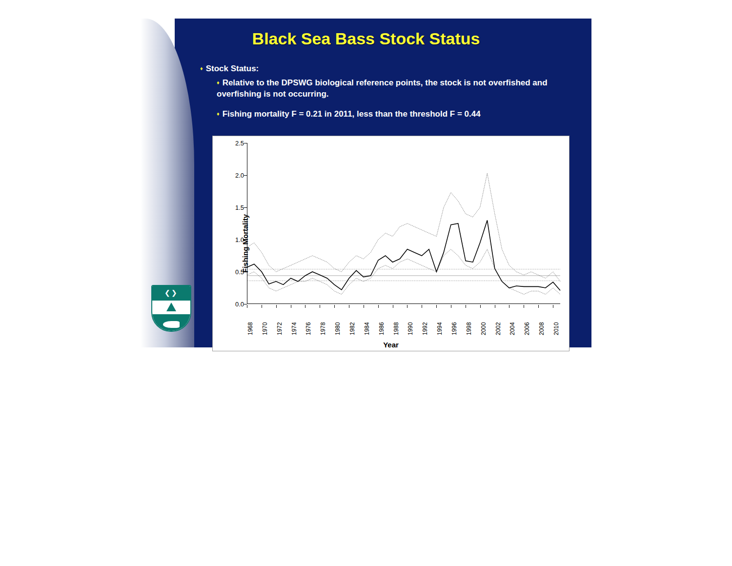Black Sea Bass Stock Status
Stock Status:
Relative to the DPSWG biological reference points, the stock is not overfished and overfishing is not occurring.
Fishing mortality F = 0.21 in 2011, less than the threshold F = 0.44
Fishing Mortality
Year
2.5
2.0
1.5
1.0
0.5
0.0
1968
1970
1972
1974
1976
1978
1980
1982
1984
1986
1988
1990
1992
1994
1996
1998
2000
2002
2004
2006
2008
2010
❮❯